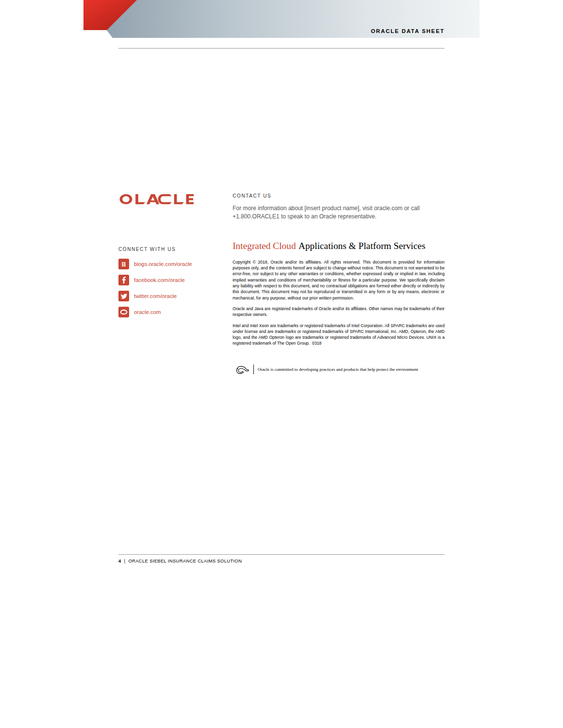ORACLE DATA SHEET
®
CONNECT WITH US
B blogs.oracle.com/oracle
facebook.com/oracle
twitter.com/oracle
oracle.com
CONTACT US
For more information about [insert product name], visit oracle.com or call +1.800.ORACLE1 to speak to an Oracle representative.
Integrated Cloud Applications & Platform Services
Copyright © 2018, Oracle and/or its affiliates. All rights reserved. This document is provided for information purposes only, and the contents hereof are subject to change without notice. This document is not warranted to be error-free, nor subject to any other warranties or conditions, whether expressed orally or implied in law, including implied warranties and conditions of merchantability or fitness for a particular purpose. We specifically disclaim any liability with respect to this document, and no contractual obligations are formed either directly or indirectly by this document. This document may not be reproduced or transmitted in any form or by any means, electronic or mechanical, for any purpose, without our prior written permission.
Oracle and Java are registered trademarks of Oracle and/or its affiliates. Other names may be trademarks of their respective owners.
Intel and Intel Xeon are trademarks or registered trademarks of Intel Corporation. All SPARC trademarks are used under license and are trademarks or registered trademarks of SPARC International, Inc. AMD, Opteron, the AMD logo, and the AMD Opteron logo are trademarks or registered trademarks of Advanced Micro Devices. UNIX is a registered trademark of The Open Group. 0318
Oracle is committed to developing practices and products that help protect the environment
4 | ORACLE SIEBEL INSURANCE CLAIMS SOLUTION